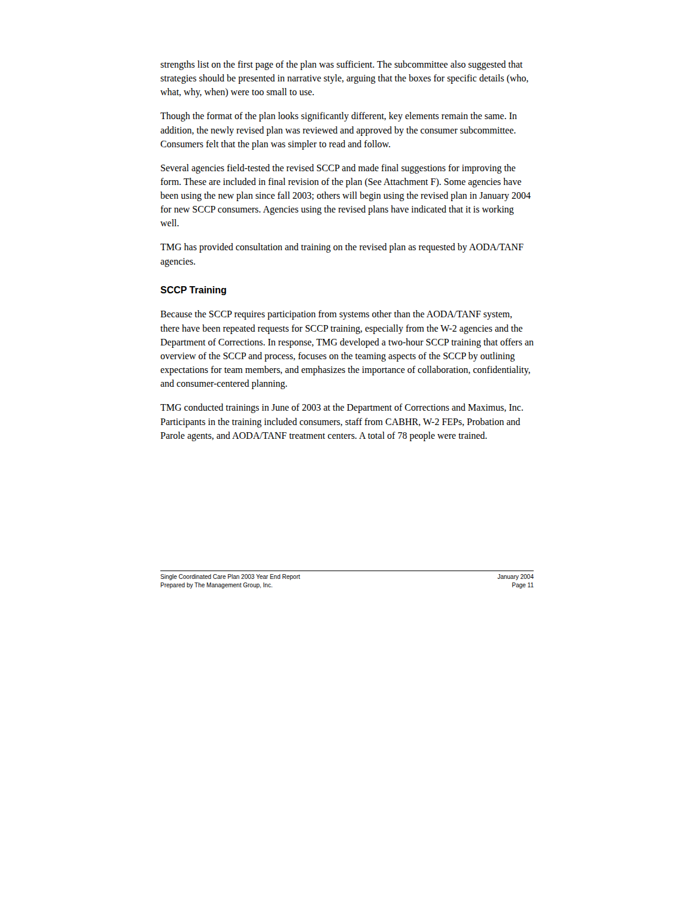strengths list on the first page of the plan was sufficient. The subcommittee also suggested that strategies should be presented in narrative style, arguing that the boxes for specific details (who, what, why, when) were too small to use.
Though the format of the plan looks significantly different, key elements remain the same. In addition, the newly revised plan was reviewed and approved by the consumer subcommittee. Consumers felt that the plan was simpler to read and follow.
Several agencies field-tested the revised SCCP and made final suggestions for improving the form. These are included in final revision of the plan (See Attachment F). Some agencies have been using the new plan since fall 2003; others will begin using the revised plan in January 2004 for new SCCP consumers. Agencies using the revised plans have indicated that it is working well.
TMG has provided consultation and training on the revised plan as requested by AODA/TANF agencies.
SCCP Training
Because the SCCP requires participation from systems other than the AODA/TANF system, there have been repeated requests for SCCP training, especially from the W-2 agencies and the Department of Corrections. In response, TMG developed a two-hour SCCP training that offers an overview of the SCCP and process, focuses on the teaming aspects of the SCCP by outlining expectations for team members, and emphasizes the importance of collaboration, confidentiality, and consumer-centered planning.
TMG conducted trainings in June of 2003 at the Department of Corrections and Maximus, Inc. Participants in the training included consumers, staff from CABHR, W-2 FEPs, Probation and Parole agents, and AODA/TANF treatment centers. A total of 78 people were trained.
Single Coordinated Care Plan 2003 Year End Report January 2004
Prepared by The Management Group, Inc. Page 11